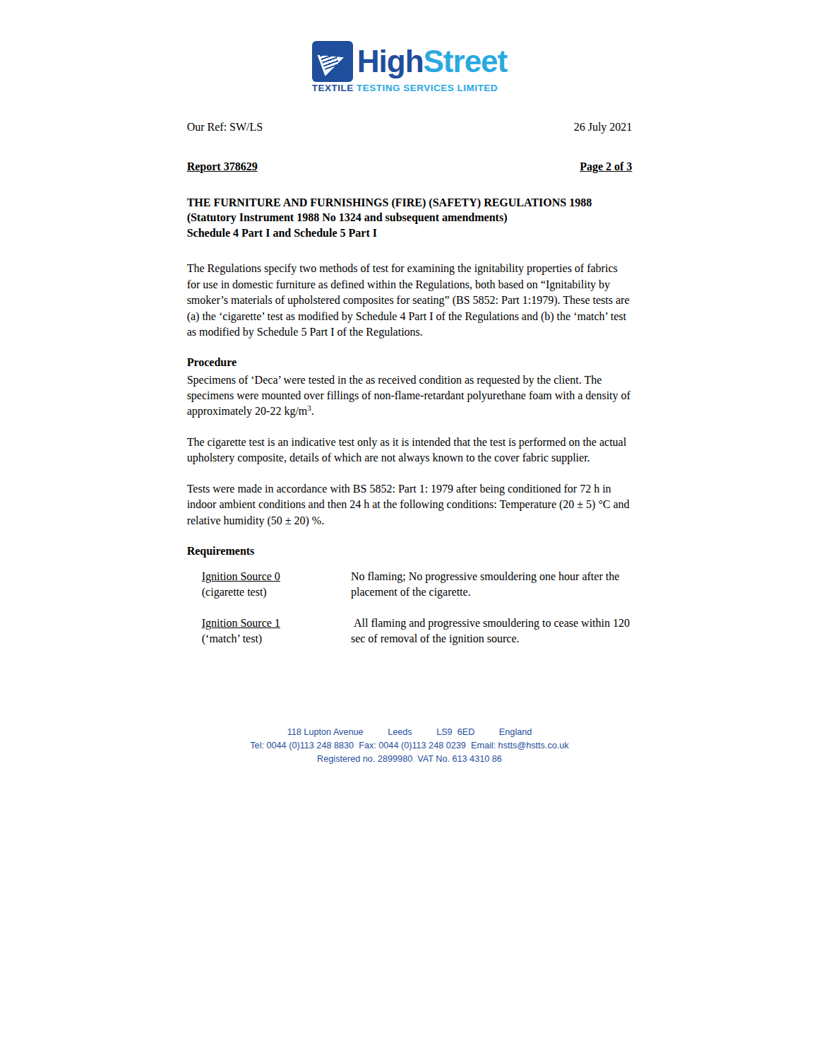High Street
TEXTILE TESTING SERVICES LIMITED
Our Ref: SW/LS
26 July 2021
Report 378629
Page 2 of 3
THE FURNITURE AND FURNISHINGS (FIRE) (SAFETY) REGULATIONS 1988 (Statutory Instrument 1988 No 1324 and subsequent amendments) Schedule 4 Part I and Schedule 5 Part I
The Regulations specify two methods of test for examining the ignitability properties of fabrics for use in domestic furniture as defined within the Regulations, both based on “Ignitability by smoker’s materials of upholstered composites for seating” (BS 5852: Part 1:1979). These tests are (a) the ‘cigarette’ test as modified by Schedule 4 Part I of the Regulations and (b) the ‘match’ test as modified by Schedule 5 Part I of the Regulations.
Procedure
Specimens of ‘Deca’ were tested in the as received condition as requested by the client. The specimens were mounted over fillings of non-flame-retardant polyurethane foam with a density of approximately 20-22 kg/m3.
The cigarette test is an indicative test only as it is intended that the test is performed on the actual upholstery composite, details of which are not always known to the cover fabric supplier.
Tests were made in accordance with BS 5852: Part 1: 1979 after being conditioned for 72 h in indoor ambient conditions and then 24 h at the following conditions: Temperature (20 ± 5) °C and relative humidity (50 ± 20) %.
Requirements
| Ignition Source 0 (cigarette test) | No flaming; No progressive smouldering one hour after the placement of the cigarette. |
| Ignition Source 1 (‘match’ test) | All flaming and progressive smouldering to cease within 120 sec of removal of the ignition source. |
118 Lupton Avenue Leeds LS9 6ED England
Tel: 0044 (0)113 248 8830 Fax: 0044 (0)113 248 0239 Email: hstts@hstts.co.uk
Registered no. 2899980 VAT No. 613 4310 86